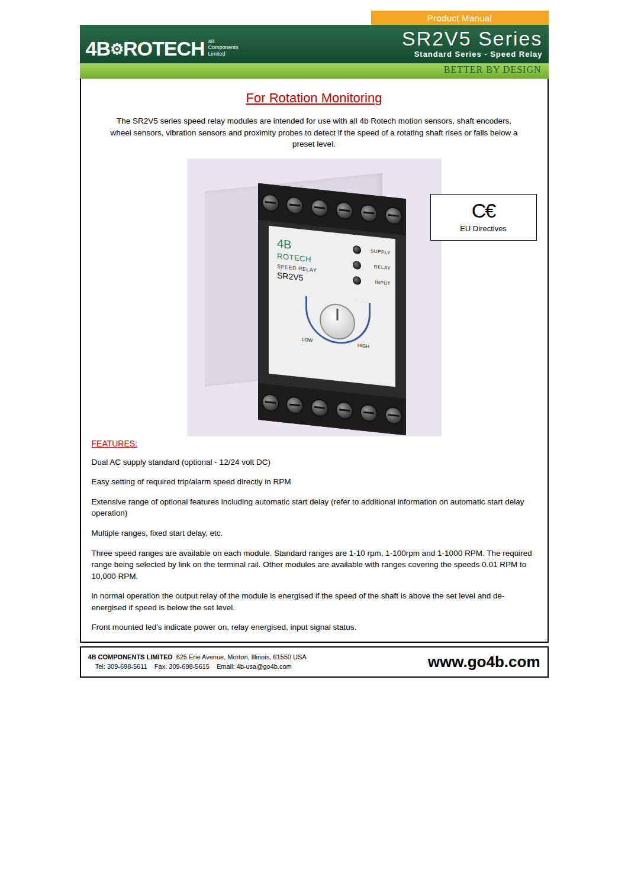Product Manual
4B⚙ROTECH
4B
Components
Limited
SR2V5 Series
Standard Series - Speed Relay
BETTER BY DESIGN
For Rotation Monitoring
The SR2V5 series speed relay modules are intended for use with all 4b Rotech motion sensors, shaft encoders, wheel sensors, vibration sensors and proximity probes to detect if the speed of a rotating shaft rises or falls below a preset level.
4B
ROTECH
SPEED RELAY
SR2V5
SUPPLY
RELAY
INPUT
LOW
HIGH
C€
EU Directives
FEATURES:
Dual AC supply standard (optional - 12/24 volt DC)
Easy setting of required trip/alarm speed directly in RPM
Extensive range of optional features including automatic start delay (refer to additional information on automatic start delay operation)
Multiple ranges, fixed start delay, etc.
Three speed ranges are available on each module. Standard ranges are 1-10 rpm, 1-100rpm and 1-1000 RPM. The required range being selected by link on the terminal rail. Other modules are available with ranges covering the speeds 0.01 RPM to 10,000 RPM.
in normal operation the output relay of the module is energised if the speed of the shaft is above the set level and de-energised if speed is below the set level.
Front mounted led’s indicate power on, relay energised, input signal status.
4B COMPONENTS LIMITED 625 Erie Avenue, Morton, Illinois, 61550 USA
Tel: 309-698-5611 Fax: 309-698-5615 Email: 4b-usa@go4b.com
www.go4b.com